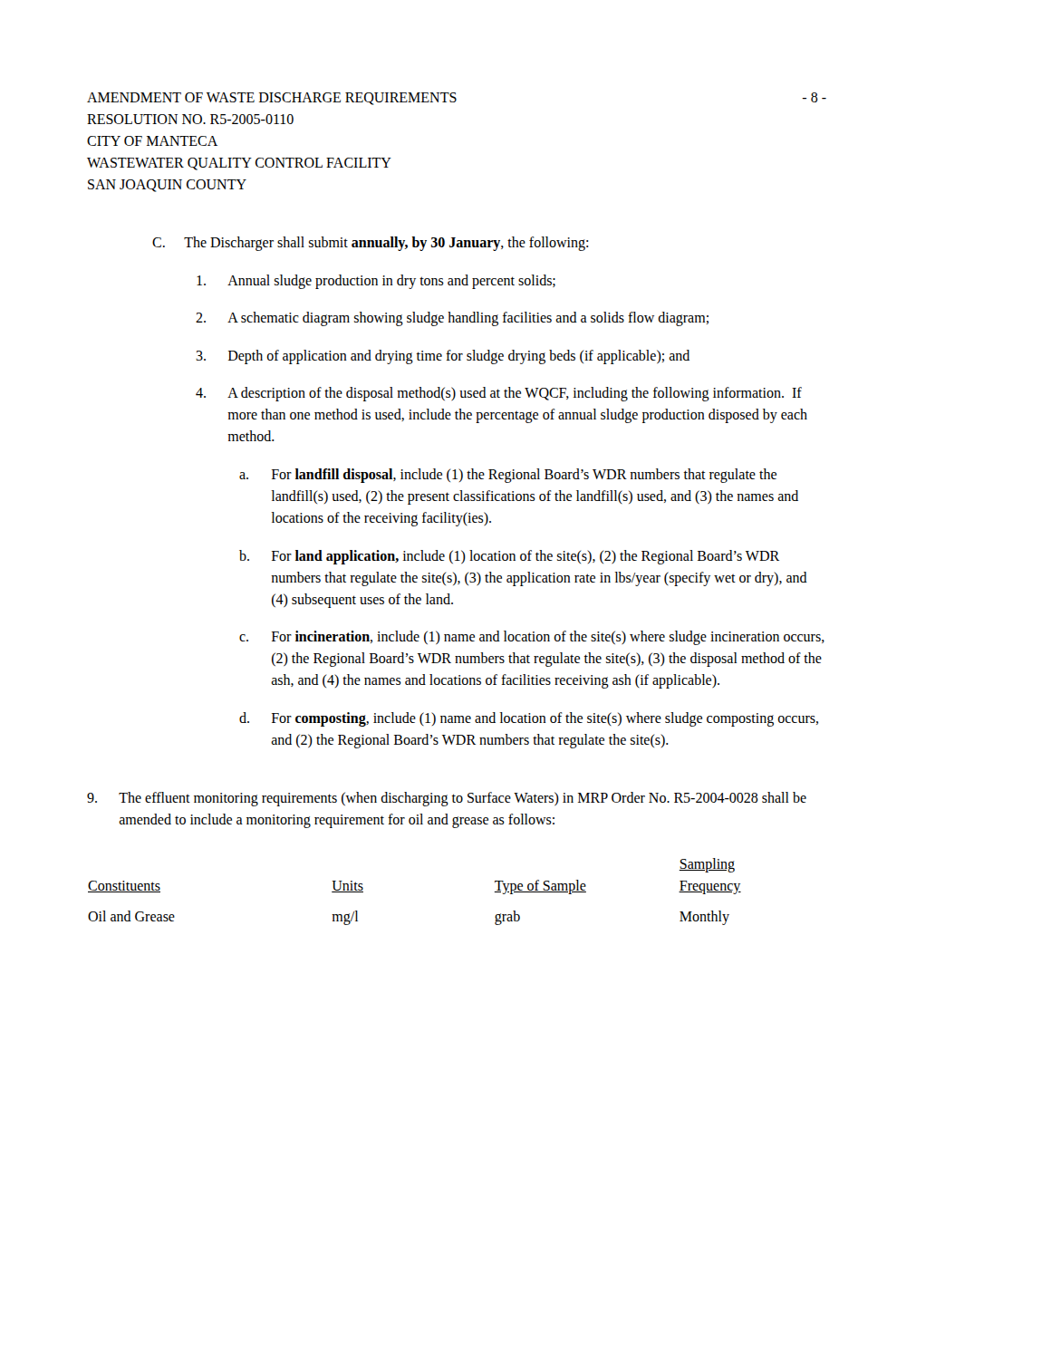Amendment of Waste Discharge Requirements - 8 -
Resolution No. R5-2005-0110
City of Manteca
Wastewater Quality Control Facility
San Joaquin County
C.
The Discharger shall submit annually, by 30 January, the following:
1.
Annual sludge production in dry tons and percent solids;
2.
A schematic diagram showing sludge handling facilities and a solids flow diagram;
3.
Depth of application and drying time for sludge drying beds (if applicable); and
4.
A description of the disposal method(s) used at the WQCF, including the following information. If more than one method is used, include the percentage of annual sludge production disposed by each method.
a.
For landfill disposal, include (1) the Regional Board’s WDR numbers that regulate the landfill(s) used, (2) the present classifications of the landfill(s) used, and (3) the names and locations of the receiving facility(ies).
b.
For land application, include (1) location of the site(s), (2) the Regional Board’s WDR numbers that regulate the site(s), (3) the application rate in lbs/year (specify wet or dry), and (4) subsequent uses of the land.
c.
For incineration, include (1) name and location of the site(s) where sludge incineration occurs, (2) the Regional Board’s WDR numbers that regulate the site(s), (3) the disposal method of the ash, and (4) the names and locations of facilities receiving ash (if applicable).
d.
For composting, include (1) name and location of the site(s) where sludge composting occurs, and (2) the Regional Board’s WDR numbers that regulate the site(s).
9.
The effluent monitoring requirements (when discharging to Surface Waters) in MRP Order No. R5-2004-0028 shall be amended to include a monitoring requirement for oil and grease as follows:
| Constituents | Units | Type of Sample | Sampling Frequency |
| --- | --- | --- | --- |
| Oil and Grease | mg/l | grab | Monthly |